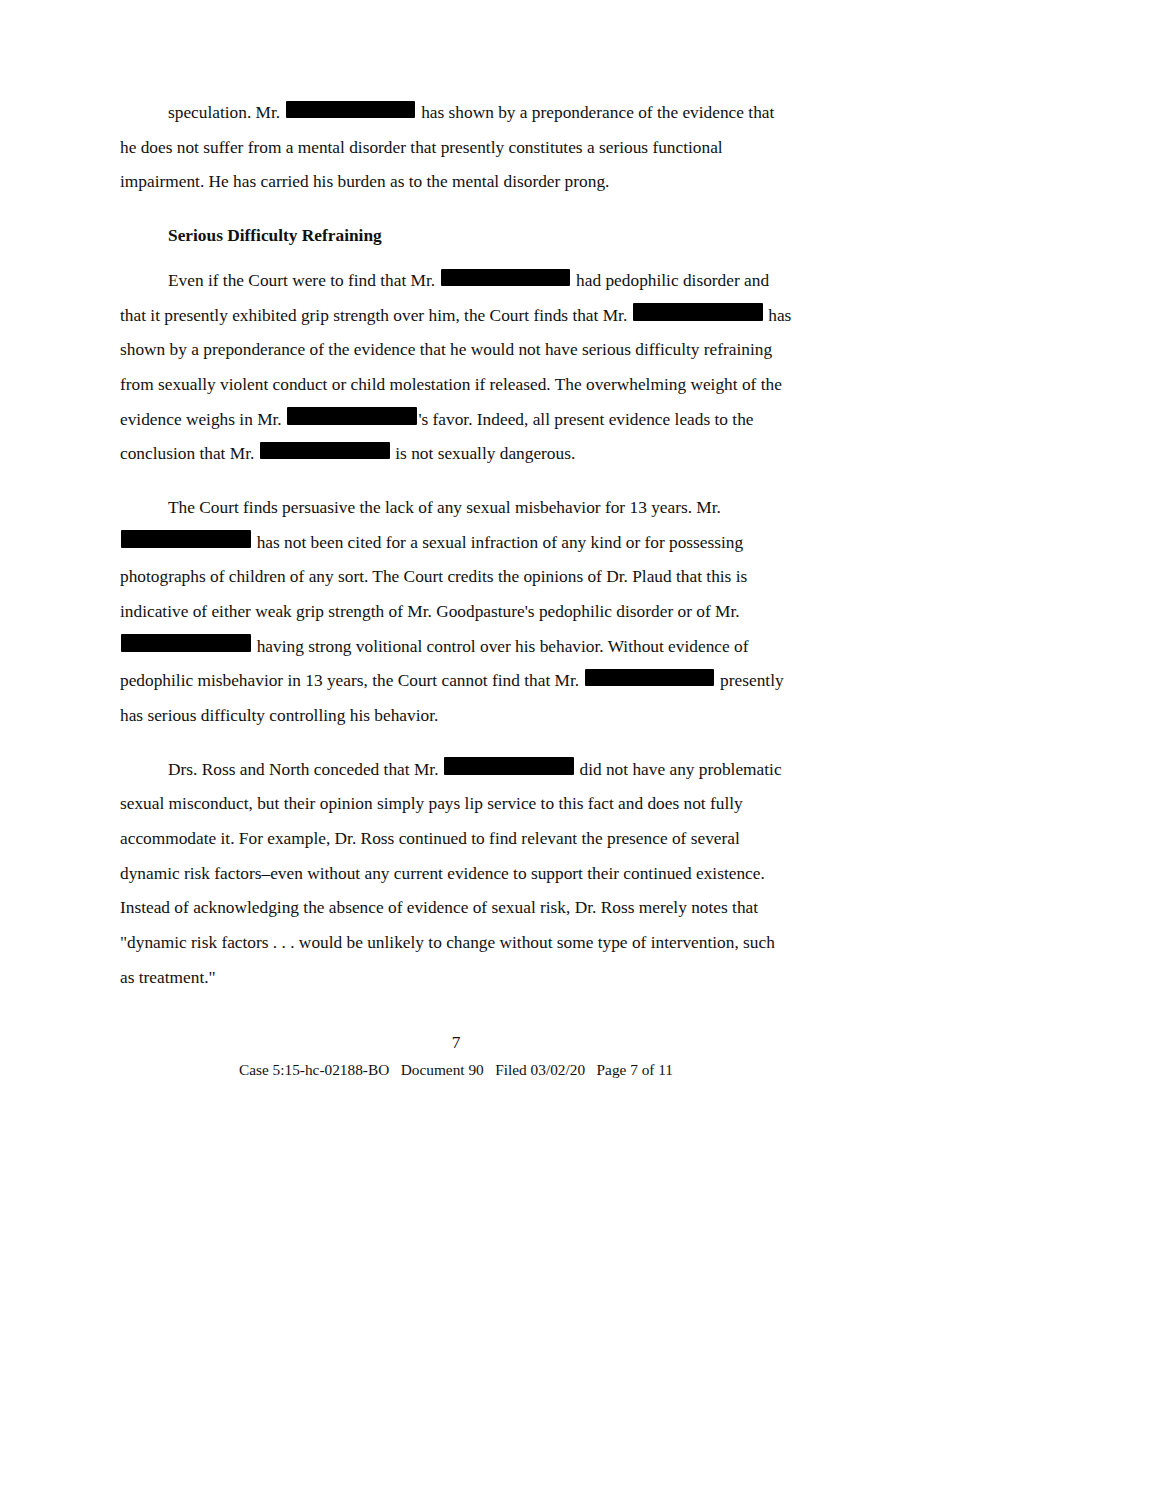speculation. Mr. has shown by a preponderance of the evidence that he does not suffer from a mental disorder that presently constitutes a serious functional impairment. He has carried his burden as to the mental disorder prong.
Serious Difficulty Refraining
Even if the Court were to find that Mr. had pedophilic disorder and that it presently exhibited grip strength over him, the Court finds that Mr. has shown by a preponderance of the evidence that he would not have serious difficulty refraining from sexually violent conduct or child molestation if released. The overwhelming weight of the evidence weighs in Mr. 's favor. Indeed, all present evidence leads to the conclusion that Mr. is not sexually dangerous.
The Court finds persuasive the lack of any sexual misbehavior for 13 years. Mr. has not been cited for a sexual infraction of any kind or for possessing photographs of children of any sort. The Court credits the opinions of Dr. Plaud that this is indicative of either weak grip strength of Mr. Goodpasture's pedophilic disorder or of Mr. having strong volitional control over his behavior. Without evidence of pedophilic misbehavior in 13 years, the Court cannot find that Mr. presently has serious difficulty controlling his behavior.
Drs. Ross and North conceded that Mr. did not have any problematic sexual misconduct, but their opinion simply pays lip service to this fact and does not fully accommodate it. For example, Dr. Ross continued to find relevant the presence of several dynamic risk factors–even without any current evidence to support their continued existence. Instead of acknowledging the absence of evidence of sexual risk, Dr. Ross merely notes that "dynamic risk factors . . . would be unlikely to change without some type of intervention, such as treatment."
7
Case 5:15-hc-02188-BO Document 90 Filed 03/02/20 Page 7 of 11